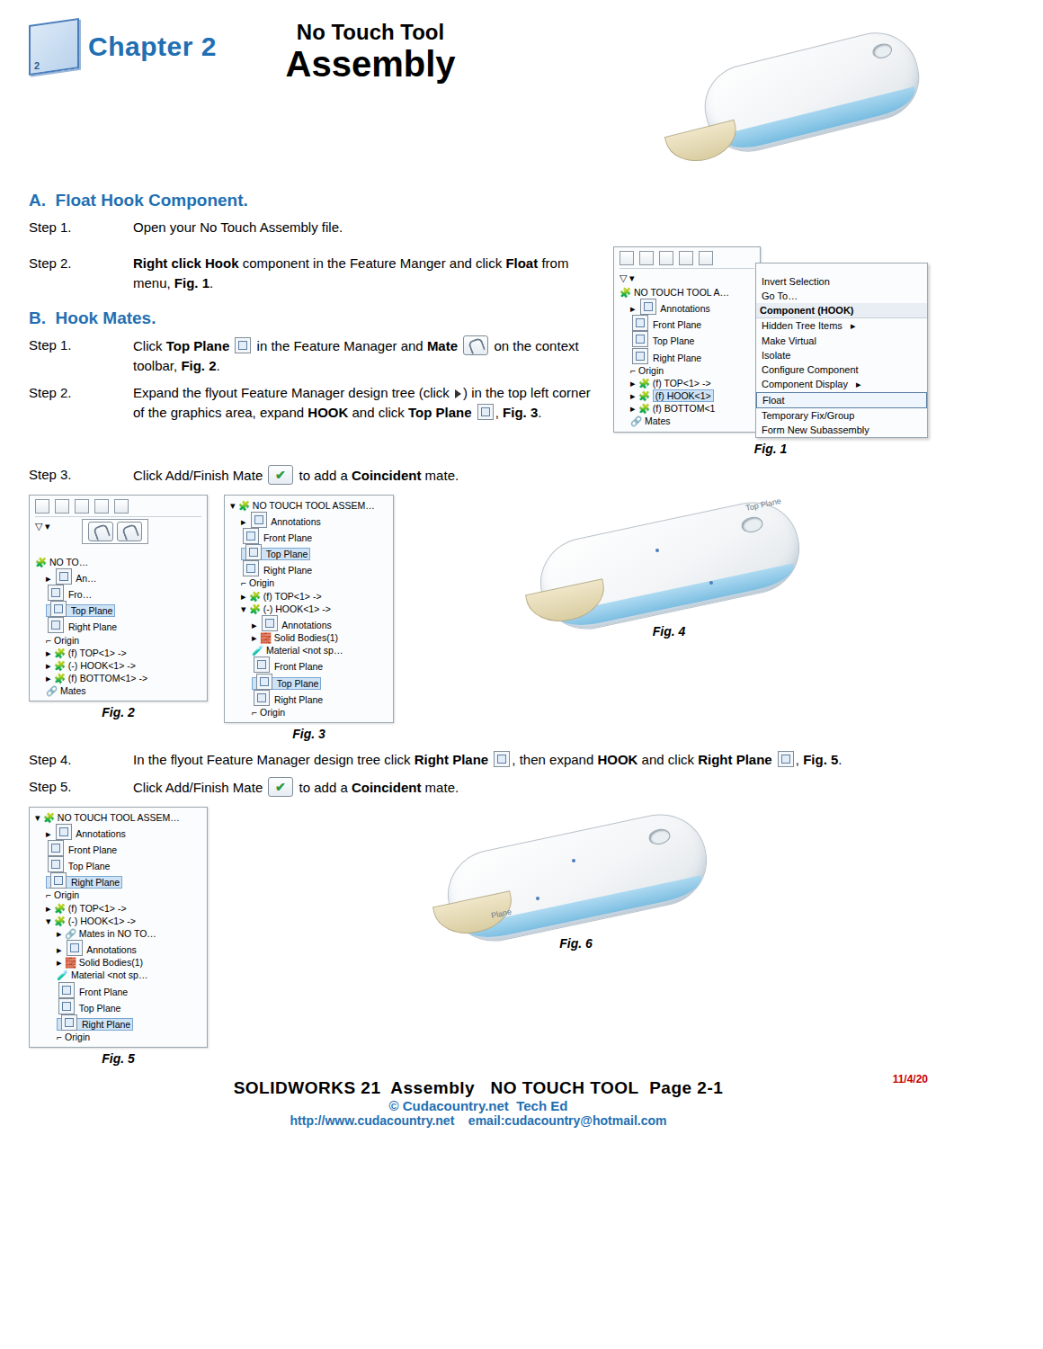2
Chapter 2
No Touch Tool
Assembly
A. Float Hook Component.
Step 1.
Open your No Touch Assembly file.
Step 2.
Right click Hook component in the Feature Manger and click Float from menu, Fig. 1.
B. Hook Mates.
Step 1.
Click Top Plane in the Feature Manager and Mate on the context toolbar, Fig. 2.
Step 2.
Expand the flyout Feature Manager design tree (click ) in the top left corner of the graphics area, expand HOOK and click Top Plane , Fig. 3.
▽ ▾
🧩 NO TOUCH TOOL A…
▸ Annotations
Front Plane
Top Plane
Right Plane
⌐ Origin
▸ 🧩 (f) TOP<1> ->
▸ 🧩 (f) HOOK<1>
▸ 🧩 (f) BOTTOM<1
🔗 Mates
Invert Selection
Go To…
Component (HOOK)
Hidden Tree Items ▸
Make Virtual
Isolate
Configure Component
Component Display ▸
Float
Temporary Fix/Group
Form New Subassembly
Fig. 1
Step 3.
Click Add/Finish Mate to add a Coincident mate.
▽ ▾
🧩 NO TO…
▸ An…
Fro…
Top Plane
Right Plane
⌐ Origin
▸ 🧩 (f) TOP<1> ->
▸ 🧩 (-) HOOK<1> ->
▸ 🧩 (f) BOTTOM<1> ->
🔗 Mates
Fig. 2
▾ 🧩 NO TOUCH TOOL ASSEM…
▸ Annotations
Front Plane
Top Plane
Right Plane
⌐ Origin
▸ 🧩 (f) TOP<1> ->
▾ 🧩 (-) HOOK<1> ->
▸ Annotations
▸ 🧱 Solid Bodies(1)
🧪 Material <not sp…
Front Plane
Top Plane
Right Plane
⌐ Origin
Fig. 3
Top Plane
Fig. 4
Step 4.
In the flyout Feature Manager design tree click Right Plane , then expand HOOK and click Right Plane , Fig. 5.
Step 5.
Click Add/Finish Mate to add a Coincident mate.
▾ 🧩 NO TOUCH TOOL ASSEM…
▸ Annotations
Front Plane
Top Plane
Right Plane
⌐ Origin
▸ 🧩 (f) TOP<1> ->
▾ 🧩 (-) HOOK<1> ->
▸ 🔗 Mates in NO TO…
▸ Annotations
▸ 🧱 Solid Bodies(1)
🧪 Material <not sp…
Front Plane
Top Plane
Right Plane
⌐ Origin
Fig. 5
Plane
Fig. 6
11/4/20
SOLIDWORKS 21 Assembly NO TOUCH TOOL Page 2-1
© Cudacountry.net Tech Ed
http://www.cudacountry.net email:cudacountry@hotmail.com